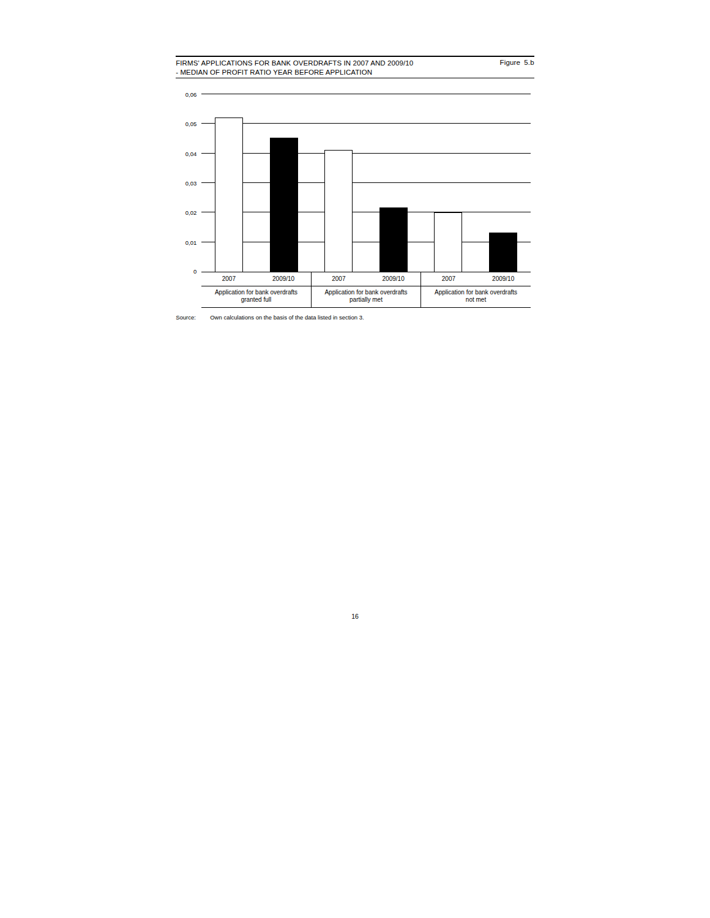FIRMS' APPLICATIONS FOR BANK OVERDRAFTS IN 2007 AND 2009/10
- MEDIAN OF PROFIT RATIO YEAR BEFORE APPLICATION
Figure5.b
0,06
0,05
0,04
0,03
0,02
0,01
0
2007
2009/10
2007
2009/10
2007
2009/10
Application for bank overdrafts
granted full
Application for bank overdrafts
partially met
Application for bank overdrafts
not met
Source:
Own calculations on the basis of the data listed in section 3.
16